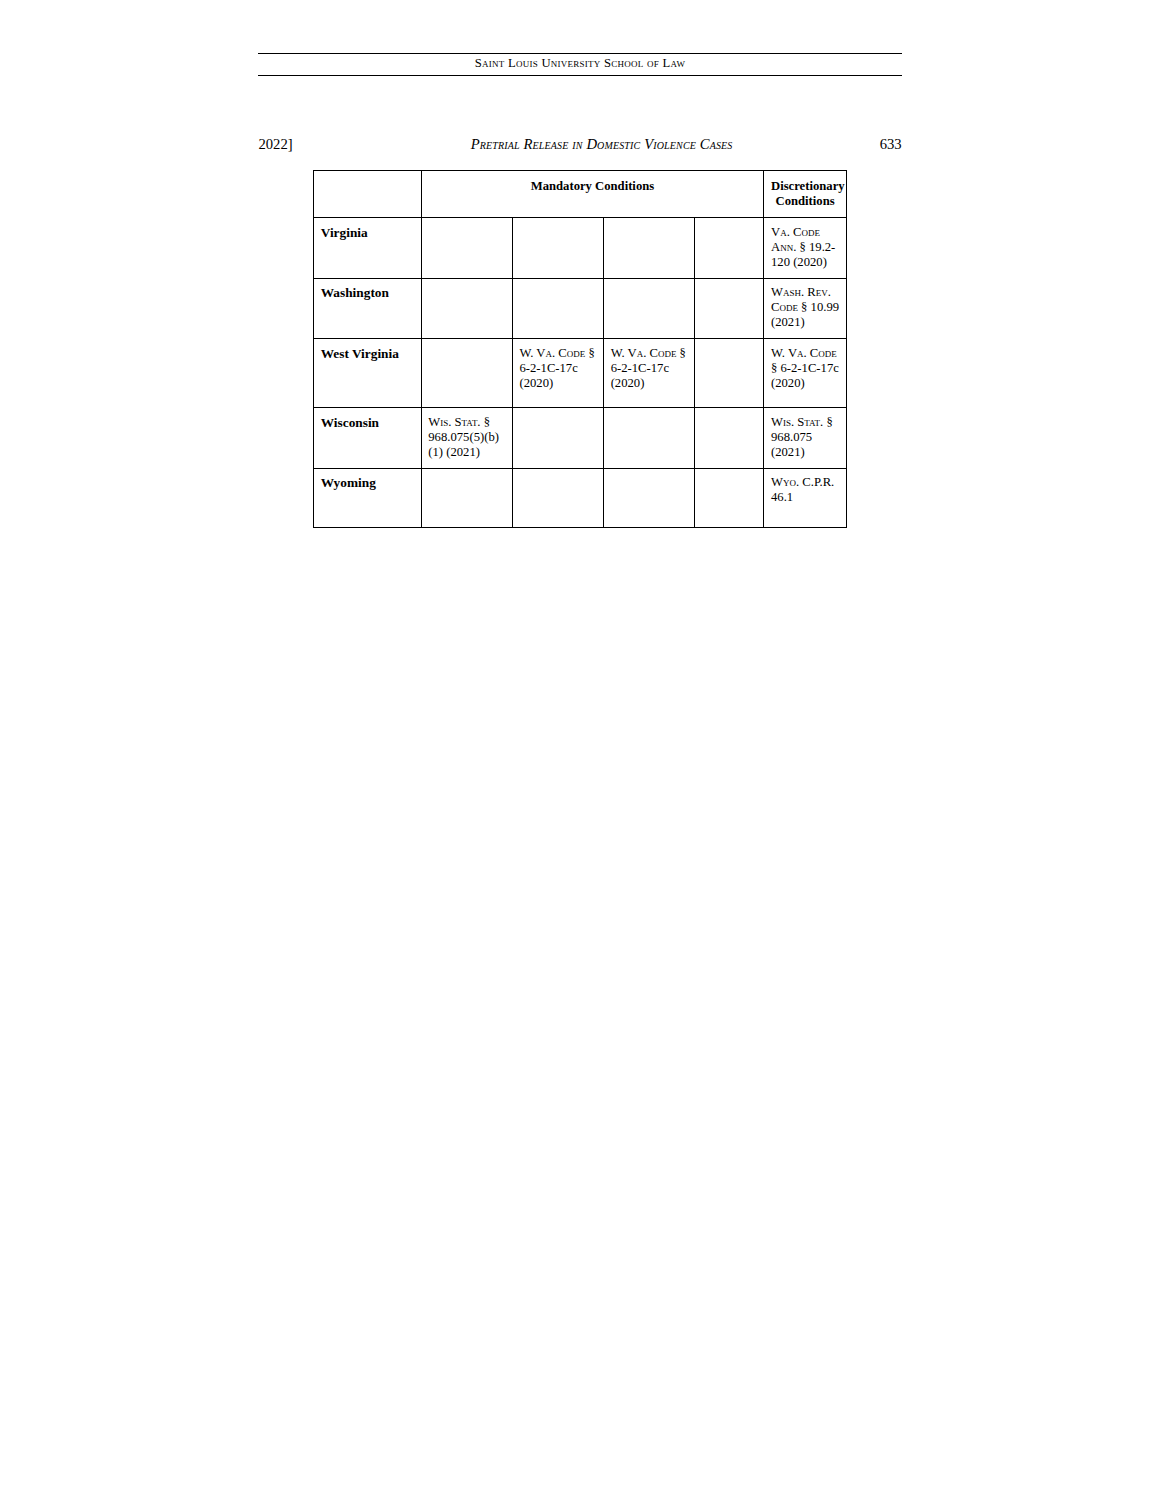Saint Louis University School of Law
2022]
Pretrial Release in Domestic Violence Cases
633
| | Mandatory Conditions | Discretionary Conditions |
| --- | --- | --- |
| Virginia | | | | | Va. Code Ann. § 19.2-120 (2020) |
| Washington | | | | | Wash. Rev. Code § 10.99 (2021) |
| West Virginia | | W. Va. Code § 6-2-1C-17c (2020) | W. Va. Code § 6-2-1C-17c (2020) | | W. Va. Code § 6-2-1C-17c (2020) |
| Wisconsin | Wis. Stat. § 968.075(5)(b)(1) (2021) | | | | Wis. Stat. § 968.075 (2021) |
| Wyoming | | | | | Wyo. C.P.R. 46.1 |